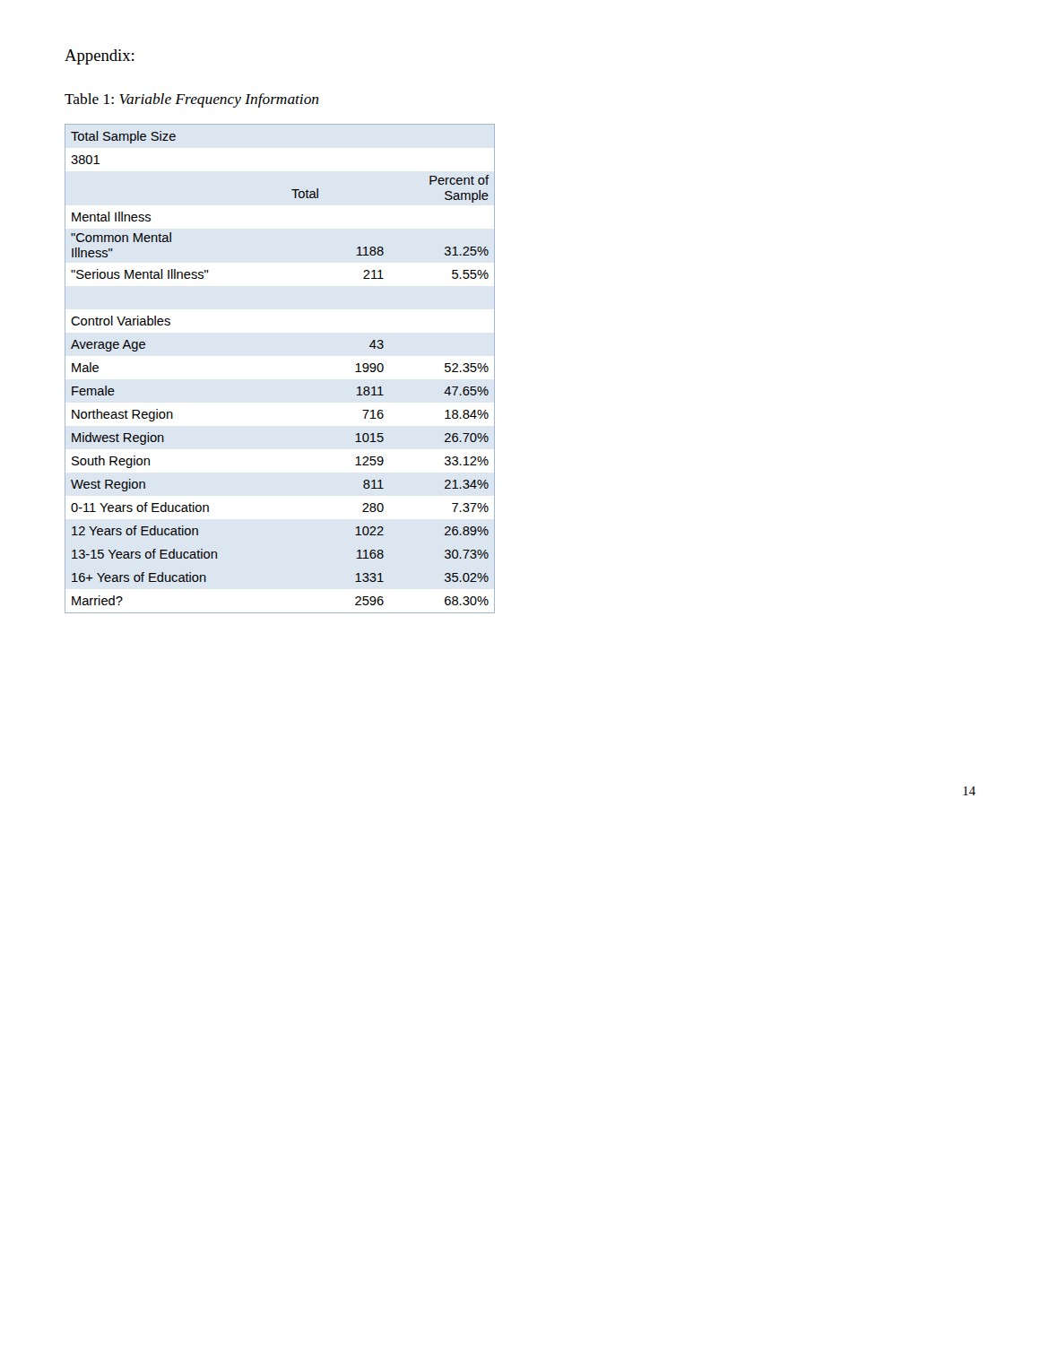Appendix:
Table 1: Variable Frequency Information
| Total Sample Size |
| 3801 |
| | Total | Percent of Sample |
| Mental Illness | | |
| "Common Mental Illness" | 1188 | 31.25% |
| "Serious Mental Illness" | 211 | 5.55% |
| Control Variables | | |
| Average Age | 43 | |
| Male | 1990 | 52.35% |
| Female | 1811 | 47.65% |
| Northeast Region | 716 | 18.84% |
| Midwest Region | 1015 | 26.70% |
| South Region | 1259 | 33.12% |
| West Region | 811 | 21.34% |
| 0-11 Years of Education | 280 | 7.37% |
| 12 Years of Education | 1022 | 26.89% |
| 13-15 Years of Education | 1168 | 30.73% |
| 16+ Years of Education | 1331 | 35.02% |
| Married? | 2596 | 68.30% |
14